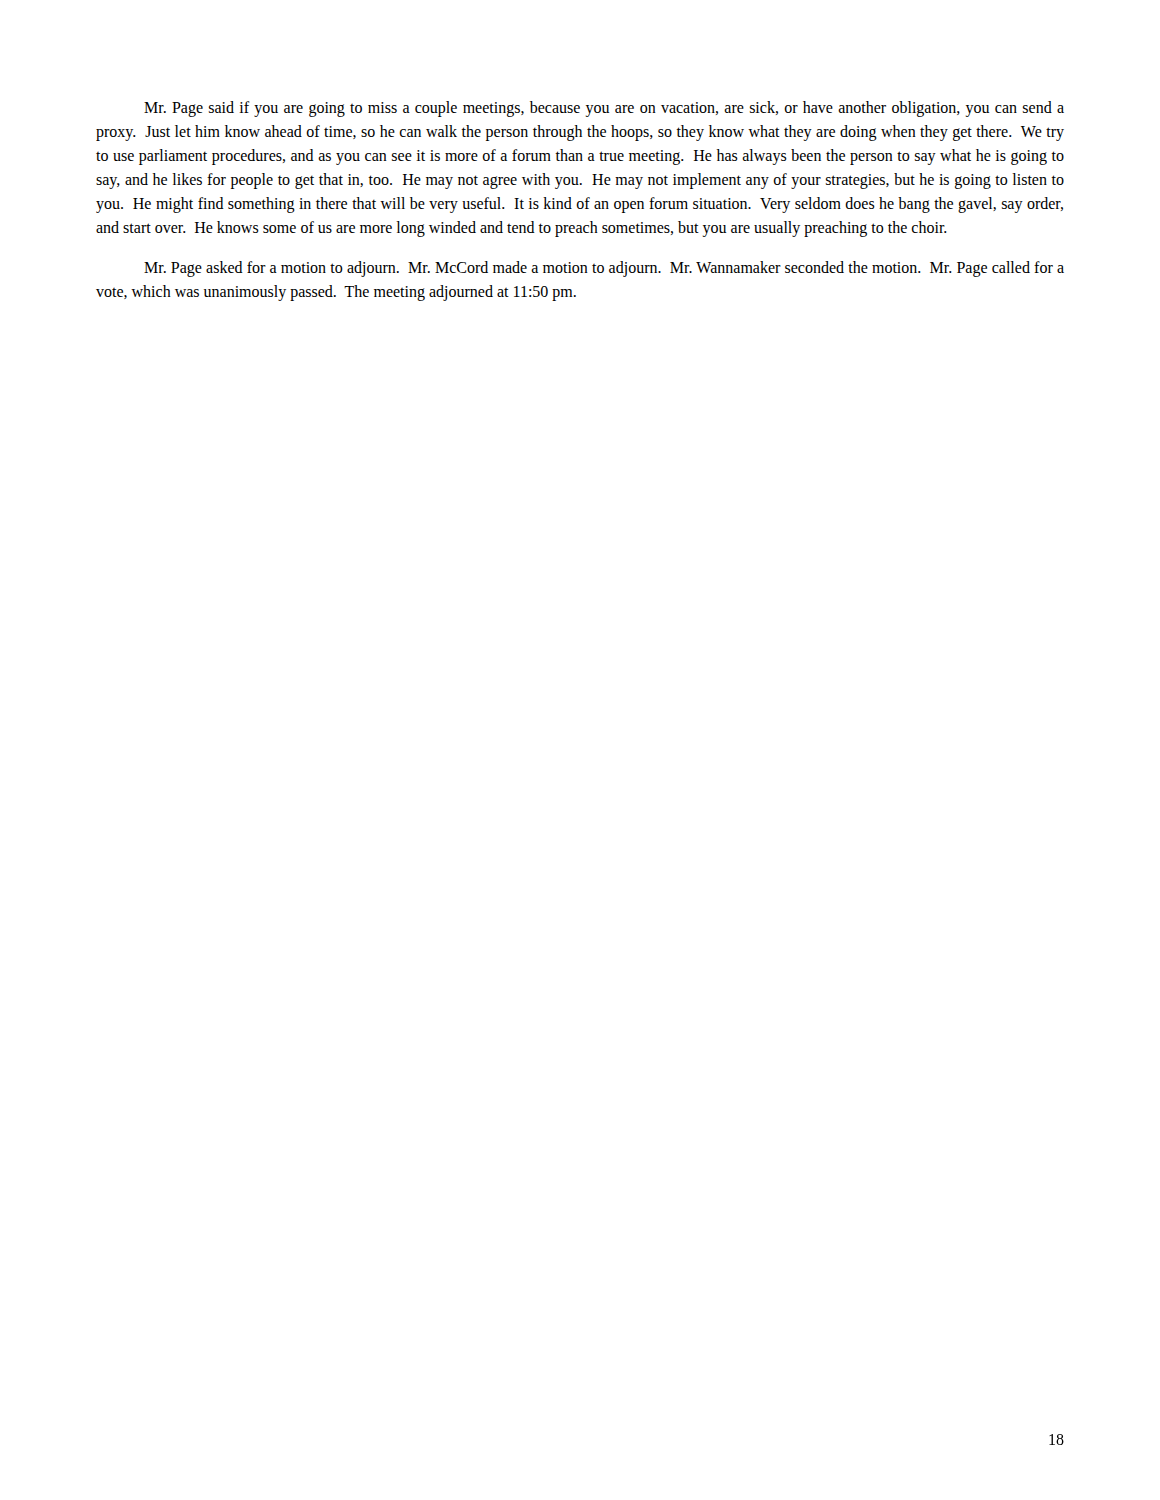Mr. Page said if you are going to miss a couple meetings, because you are on vacation, are sick, or have another obligation, you can send a proxy. Just let him know ahead of time, so he can walk the person through the hoops, so they know what they are doing when they get there. We try to use parliament procedures, and as you can see it is more of a forum than a true meeting. He has always been the person to say what he is going to say, and he likes for people to get that in, too. He may not agree with you. He may not implement any of your strategies, but he is going to listen to you. He might find something in there that will be very useful. It is kind of an open forum situation. Very seldom does he bang the gavel, say order, and start over. He knows some of us are more long winded and tend to preach sometimes, but you are usually preaching to the choir.
Mr. Page asked for a motion to adjourn. Mr. McCord made a motion to adjourn. Mr. Wannamaker seconded the motion. Mr. Page called for a vote, which was unanimously passed. The meeting adjourned at 11:50 pm.
18